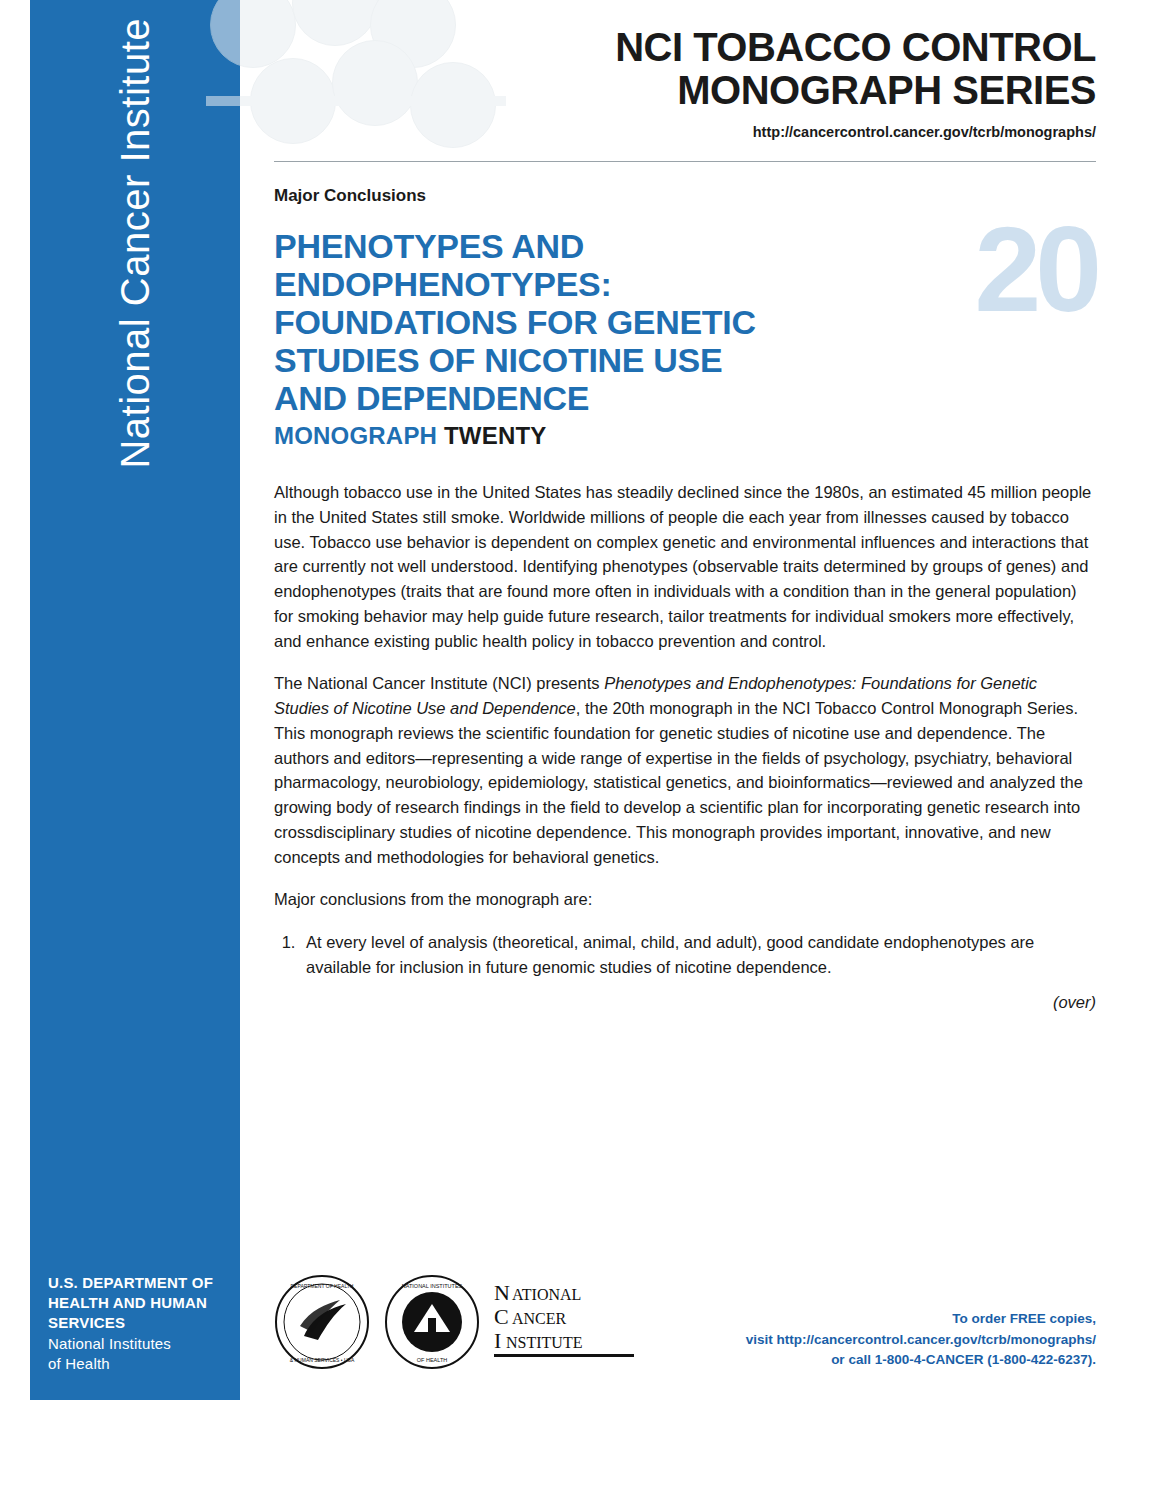National Cancer Institute
U.S. DEPARTMENT OF
HEALTH AND HUMAN
SERVICES
National Institutes
of Health
NCI TOBACCO CONTROL
MONOGRAPH SERIES
http://cancercontrol.cancer.gov/tcrb/monographs/
Major Conclusions
20
PHENOTYPES AND
ENDOPHENOTYPES:
FOUNDATIONS FOR GENETIC
STUDIES OF NICOTINE USE
AND DEPENDENCE
MONOGRAPH TWENTY
Although tobacco use in the United States has steadily declined since the 1980s, an estimated 45 million people in the United States still smoke. Worldwide millions of people die each year from illnesses caused by tobacco use. Tobacco use behavior is dependent on complex genetic and environmental influences and interactions that are currently not well understood. Identifying phenotypes (observable traits determined by groups of genes) and endophenotypes (traits that are found more often in individuals with a condition than in the general population) for smoking behavior may help guide future research, tailor treatments for individual smokers more effectively, and enhance existing public health policy in tobacco prevention and control.
The National Cancer Institute (NCI) presents Phenotypes and Endophenotypes: Foundations for Genetic Studies of Nicotine Use and Dependence, the 20th monograph in the NCI Tobacco Control Monograph Series. This monograph reviews the scientific foundation for genetic studies of nicotine use and dependence. The authors and editors—representing a wide range of expertise in the fields of psychology, psychiatry, behavioral pharmacology, neurobiology, epidemiology, statistical genetics, and bioinformatics—reviewed and analyzed the growing body of research findings in the field to develop a scientific plan for incorporating genetic research into crossdisciplinary studies of nicotine dependence. This monograph provides important, innovative, and new concepts and methodologies for behavioral genetics.
Major conclusions from the monograph are:
At every level of analysis (theoretical, animal, child, and adult), good candidate endophenotypes are available for inclusion in future genomic studies of nicotine dependence.
(over)
DEPARTMENT OF HEALTH & HUMAN SERVICES • USA NATIONAL INSTITUTES OF HEALTH N ATIONAL C ANCER I NSTITUTE
To order FREE copies,
visit http://cancercontrol.cancer.gov/tcrb/monographs/
or call 1-800-4-CANCER (1-800-422-6237).